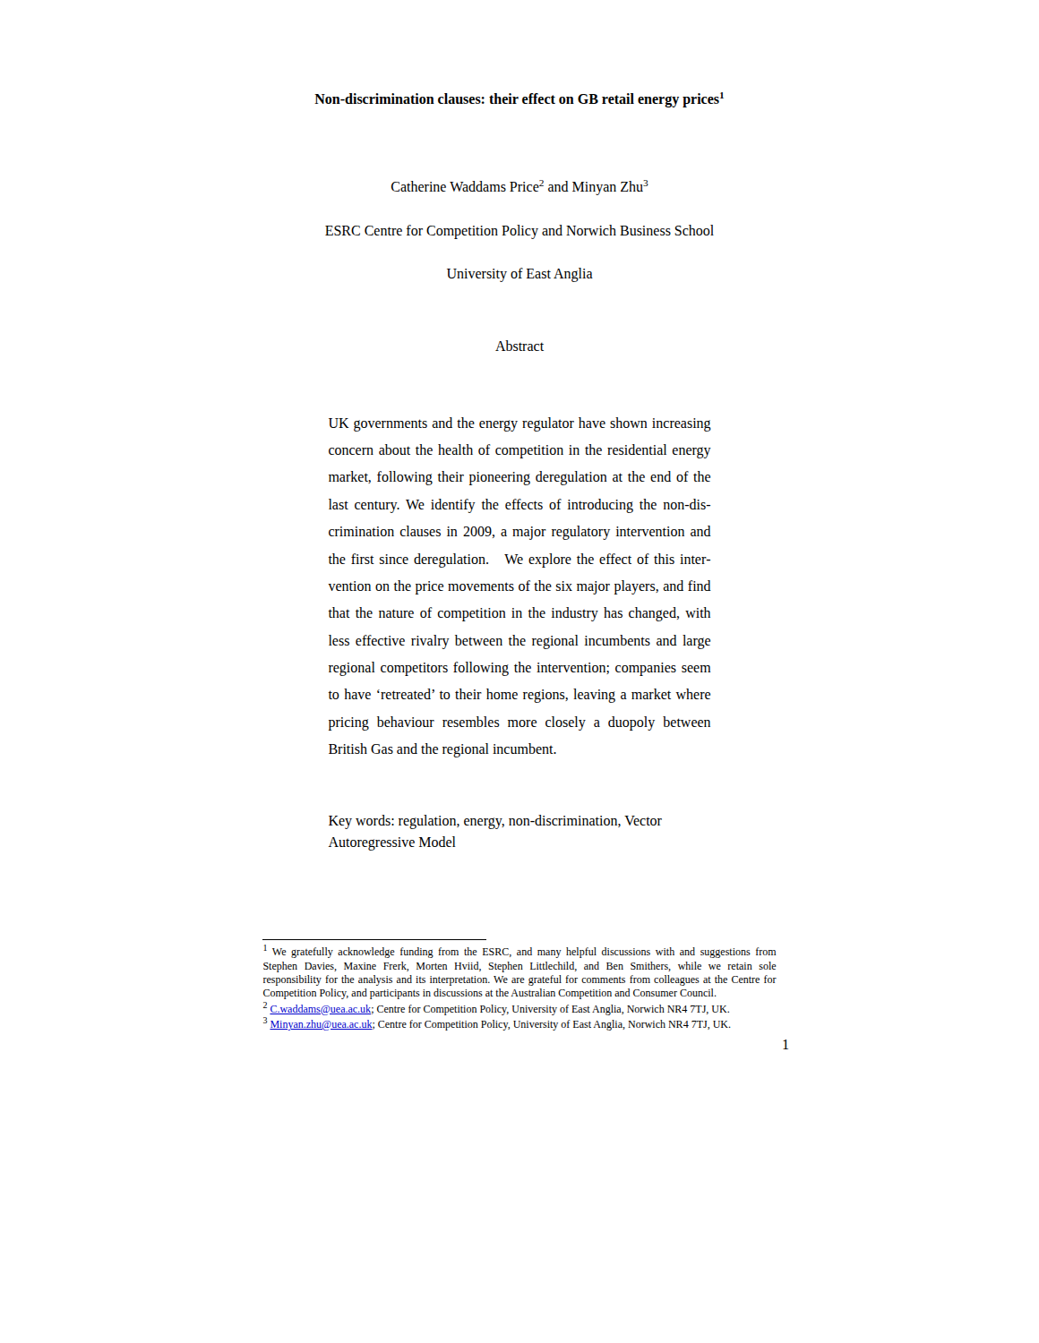Non-discrimination clauses: their effect on GB retail energy prices1
Catherine Waddams Price2 and Minyan Zhu3
ESRC Centre for Competition Policy and Norwich Business School
University of East Anglia
Abstract
UK governments and the energy regulator have shown increasing concern about the health of competition in the residential energy market, following their pioneering deregulation at the end of the last century. We identify the effects of introducing the non-discrimination clauses in 2009, a major regulatory intervention and the first since deregulation. We explore the effect of this intervention on the price movements of the six major players, and find that the nature of competition in the industry has changed, with less effective rivalry between the regional incumbents and large regional competitors following the intervention; companies seem to have ‘retreated’ to their home regions, leaving a market where pricing behaviour resembles more closely a duopoly between British Gas and the regional incumbent.
Key words: regulation, energy, non-discrimination, Vector Autoregressive Model
1 We gratefully acknowledge funding from the ESRC, and many helpful discussions with and suggestions from Stephen Davies, Maxine Frerk, Morten Hviid, Stephen Littlechild, and Ben Smithers, while we retain sole responsibility for the analysis and its interpretation. We are grateful for comments from colleagues at the Centre for Competition Policy, and participants in discussions at the Australian Competition and Consumer Council.
2 C.waddams@uea.ac.uk; Centre for Competition Policy, University of East Anglia, Norwich NR4 7TJ, UK.
3 Minyan.zhu@uea.ac.uk; Centre for Competition Policy, University of East Anglia, Norwich NR4 7TJ, UK.
1